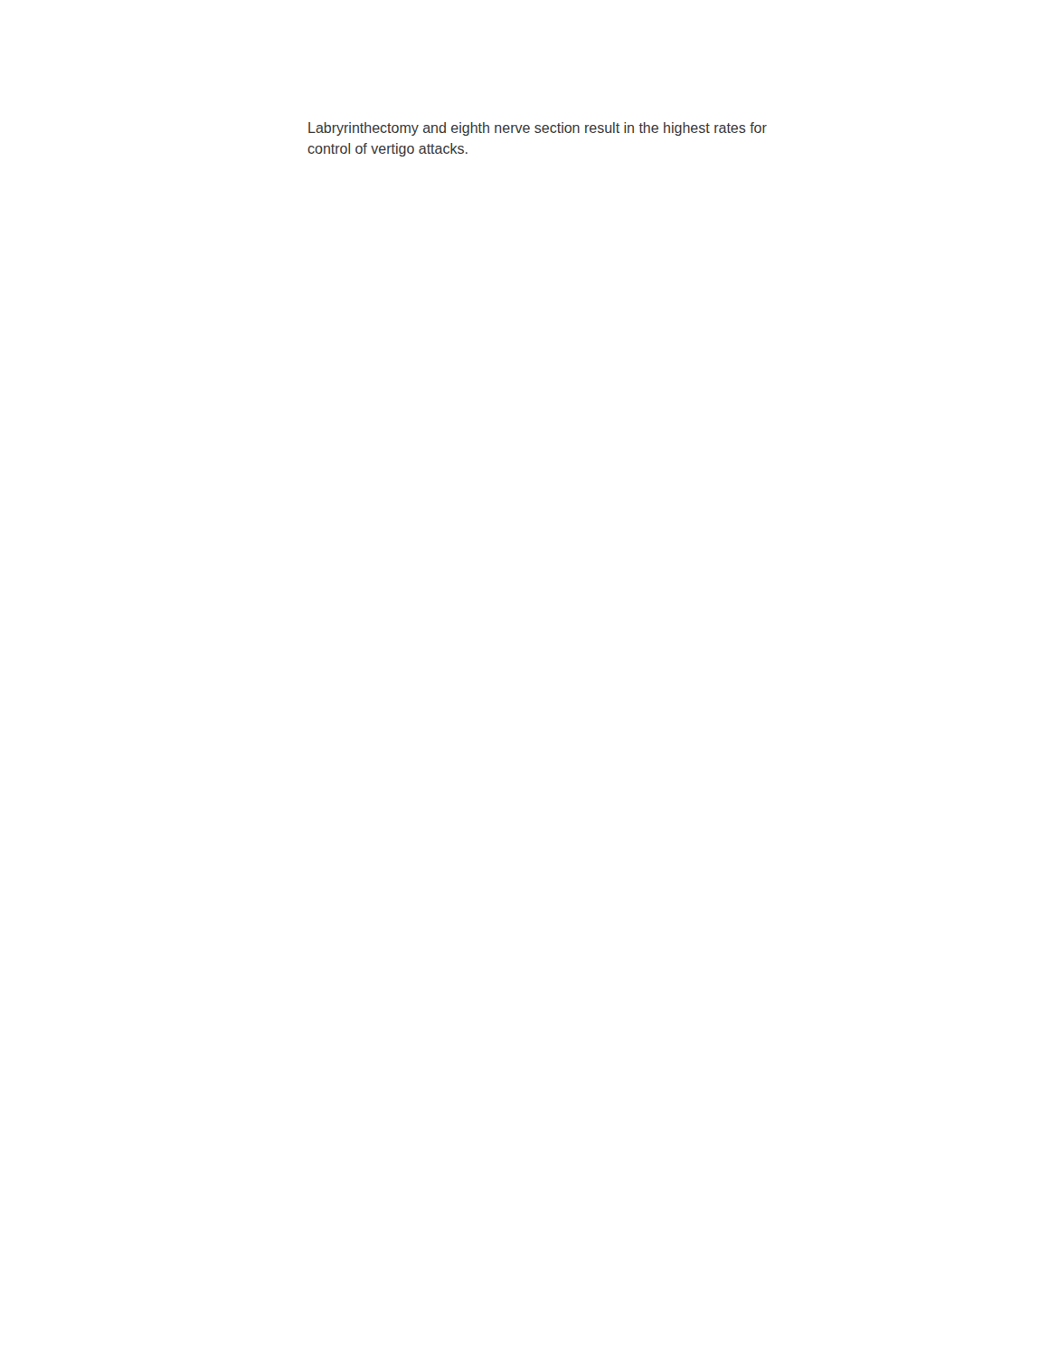Labryrinthectomy and eighth nerve section result in the highest rates for control of vertigo attacks.